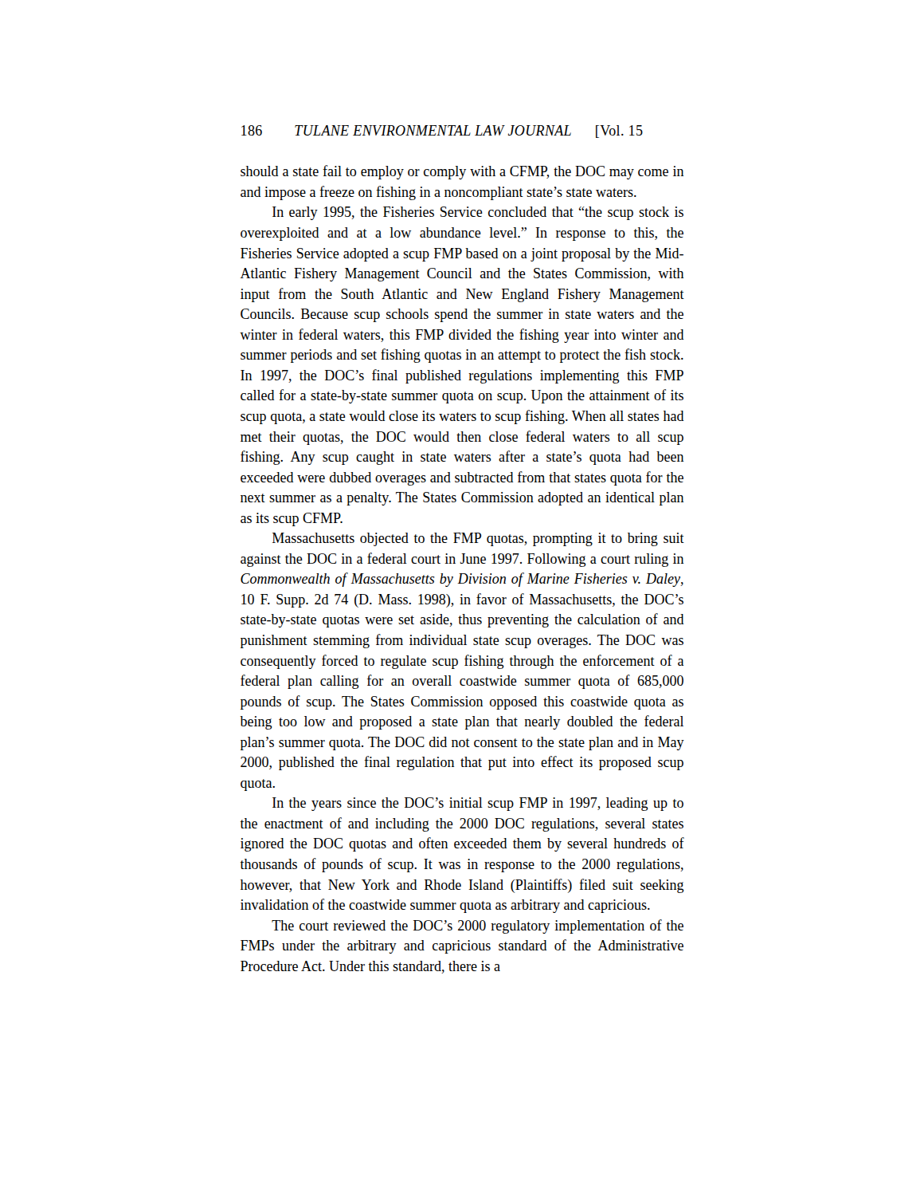186 TULANE ENVIRONMENTAL LAW JOURNAL [Vol. 15
should a state fail to employ or comply with a CFMP, the DOC may come in and impose a freeze on fishing in a noncompliant state’s state waters.
In early 1995, the Fisheries Service concluded that “the scup stock is overexploited and at a low abundance level.” In response to this, the Fisheries Service adopted a scup FMP based on a joint proposal by the Mid-Atlantic Fishery Management Council and the States Commission, with input from the South Atlantic and New England Fishery Management Councils. Because scup schools spend the summer in state waters and the winter in federal waters, this FMP divided the fishing year into winter and summer periods and set fishing quotas in an attempt to protect the fish stock. In 1997, the DOC’s final published regulations implementing this FMP called for a state-by-state summer quota on scup. Upon the attainment of its scup quota, a state would close its waters to scup fishing. When all states had met their quotas, the DOC would then close federal waters to all scup fishing. Any scup caught in state waters after a state’s quota had been exceeded were dubbed overages and subtracted from that states quota for the next summer as a penalty. The States Commission adopted an identical plan as its scup CFMP.
Massachusetts objected to the FMP quotas, prompting it to bring suit against the DOC in a federal court in June 1997. Following a court ruling in Commonwealth of Massachusetts by Division of Marine Fisheries v. Daley, 10 F. Supp. 2d 74 (D. Mass. 1998), in favor of Massachusetts, the DOC’s state-by-state quotas were set aside, thus preventing the calculation of and punishment stemming from individual state scup overages. The DOC was consequently forced to regulate scup fishing through the enforcement of a federal plan calling for an overall coastwide summer quota of 685,000 pounds of scup. The States Commission opposed this coastwide quota as being too low and proposed a state plan that nearly doubled the federal plan’s summer quota. The DOC did not consent to the state plan and in May 2000, published the final regulation that put into effect its proposed scup quota.
In the years since the DOC’s initial scup FMP in 1997, leading up to the enactment of and including the 2000 DOC regulations, several states ignored the DOC quotas and often exceeded them by several hundreds of thousands of pounds of scup. It was in response to the 2000 regulations, however, that New York and Rhode Island (Plaintiffs) filed suit seeking invalidation of the coastwide summer quota as arbitrary and capricious.
The court reviewed the DOC’s 2000 regulatory implementation of the FMPs under the arbitrary and capricious standard of the Administrative Procedure Act. Under this standard, there is a